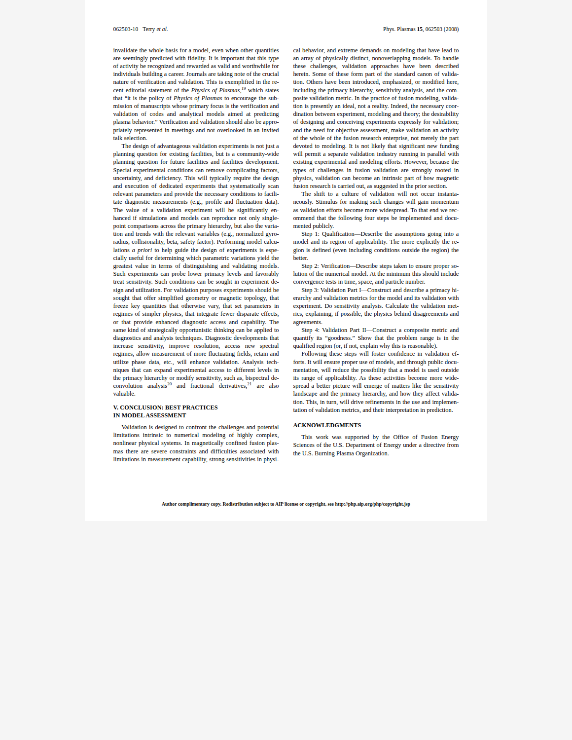062503-10 Terry et al.
Phys. Plasmas 15, 062503 (2008)
invalidate the whole basis for a model, even when other quantities are seemingly predicted with fidelity. It is important that this type of activity be recognized and rewarded as valid and worthwhile for individuals building a career. Journals are taking note of the crucial nature of verification and validation. This is exemplified in the recent editorial statement of the Physics of Plasmas,19 which states that “it is the policy of Physics of Plasmas to encourage the submission of manuscripts whose primary focus is the verification and validation of codes and analytical models aimed at predicting plasma behavior.” Verification and validation should also be appropriately represented in meetings and not overlooked in an invited talk selection.
The design of advantageous validation experiments is not just a planning question for existing facilities, but is a community-wide planning question for future facilities and facilities development. Special experimental conditions can remove complicating factors, uncertainty, and deficiency. This will typically require the design and execution of dedicated experiments that systematically scan relevant parameters and provide the necessary conditions to facilitate diagnostic measurements (e.g., profile and fluctuation data). The value of a validation experiment will be significantly enhanced if simulations and models can reproduce not only single-point comparisons across the primary hierarchy, but also the variation and trends with the relevant variables (e.g., normalized gyroradius, collisionality, beta, safety factor). Performing model calculations a priori to help guide the design of experiments is especially useful for determining which parametric variations yield the greatest value in terms of distinguishing and validating models. Such experiments can probe lower primacy levels and favorably treat sensitivity. Such conditions can be sought in experiment design and utilization. For validation purposes experiments should be sought that offer simplified geometry or magnetic topology, that freeze key quantities that otherwise vary, that set parameters in regimes of simpler physics, that integrate fewer disparate effects, or that provide enhanced diagnostic access and capability. The same kind of strategically opportunistic thinking can be applied to diagnostics and analysis techniques. Diagnostic developments that increase sensitivity, improve resolution, access new spectral regimes, allow measurement of more fluctuating fields, retain and utilize phase data, etc., will enhance validation. Analysis techniques that can expand experimental access to different levels in the primacy hierarchy or modify sensitivity, such as, bispectral deconvolution analysis20 and fractional derivatives,21 are also valuable.
V. CONCLUSION: BEST PRACTICES
IN MODEL ASSESSMENT
Validation is designed to confront the challenges and potential limitations intrinsic to numerical modeling of highly complex, nonlinear physical systems. In magnetically confined fusion plasmas there are severe constraints and difficulties associated with limitations in measurement capability, strong sensitivities in physical behavior, and extreme demands on modeling that have lead to an array of physically distinct, nonoverlapping models. To handle these challenges, validation approaches have been described herein. Some of these form part of the standard canon of validation. Others have been introduced, emphasized, or modified here, including the primacy hierarchy, sensitivity analysis, and the composite validation metric. In the practice of fusion modeling, validation is presently an ideal, not a reality. Indeed, the necessary coordination between experiment, modeling and theory; the desirability of designing and conceiving experiments expressly for validation; and the need for objective assessment, make validation an activity of the whole of the fusion research enterprise, not merely the part devoted to modeling. It is not likely that significant new funding will permit a separate validation industry running in parallel with existing experimental and modeling efforts. However, because the types of challenges in fusion validation are strongly rooted in physics, validation can become an intrinsic part of how magnetic fusion research is carried out, as suggested in the prior section.
The shift to a culture of validation will not occur instantaneously. Stimulus for making such changes will gain momentum as validation efforts become more widespread. To that end we recommend that the following four steps be implemented and documented publicly.
Step 1: Qualification—Describe the assumptions going into a model and its region of applicability. The more explicitly the region is defined (even including conditions outside the region) the better.
Step 2: Verification—Describe steps taken to ensure proper solution of the numerical model. At the minimum this should include convergence tests in time, space, and particle number.
Step 3: Validation Part I—Construct and describe a primacy hierarchy and validation metrics for the model and its validation with experiment. Do sensitivity analysis. Calculate the validation metrics, explaining, if possible, the physics behind disagreements and agreements.
Step 4: Validation Part II—Construct a composite metric and quantify its “goodness.” Show that the problem range is in the qualified region (or, if not, explain why this is reasonable).
Following these steps will foster confidence in validation efforts. It will ensure proper use of models, and through public documentation, will reduce the possibility that a model is used outside its range of applicability. As these activities become more widespread a better picture will emerge of matters like the sensitivity landscape and the primacy hierarchy, and how they affect validation. This, in turn, will drive refinements in the use and implementation of validation metrics, and their interpretation in prediction.
ACKNOWLEDGMENTS
This work was supported by the Office of Fusion Energy Sciences of the U.S. Department of Energy under a directive from the U.S. Burning Plasma Organization.
Author complimentary copy. Redistribution subject to AIP license or copyright, see http://php.aip.org/php/copyright.jsp